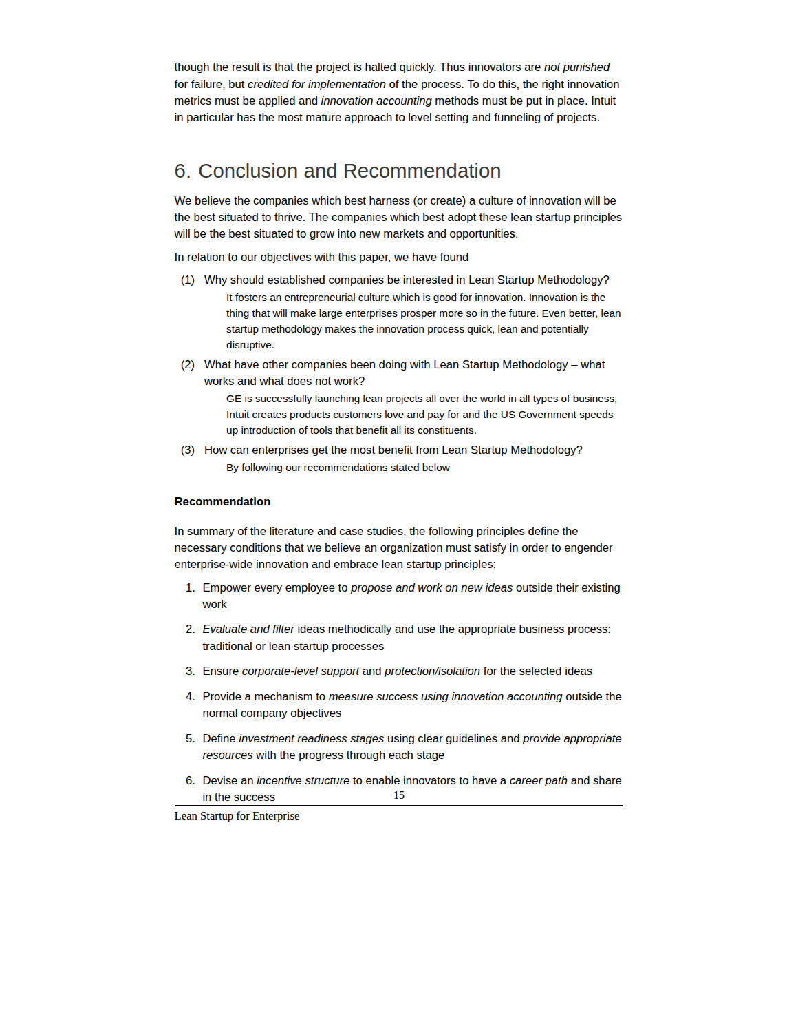though the result is that the project is halted quickly. Thus innovators are not punished for failure, but credited for implementation of the process. To do this, the right innovation metrics must be applied and innovation accounting methods must be put in place. Intuit in particular has the most mature approach to level setting and funneling of projects.
6. Conclusion and Recommendation
We believe the companies which best harness (or create) a culture of innovation will be the best situated to thrive. The companies which best adopt these lean startup principles will be the best situated to grow into new markets and opportunities.
In relation to our objectives with this paper, we have found
(1) Why should established companies be interested in Lean Startup Methodology?
It fosters an entrepreneurial culture which is good for innovation. Innovation is the thing that will make large enterprises prosper more so in the future. Even better, lean startup methodology makes the innovation process quick, lean and potentially disruptive.
(2) What have other companies been doing with Lean Startup Methodology – what works and what does not work?
GE is successfully launching lean projects all over the world in all types of business, Intuit creates products customers love and pay for and the US Government speeds up introduction of tools that benefit all its constituents.
(3) How can enterprises get the most benefit from Lean Startup Methodology?
By following our recommendations stated below
Recommendation
In summary of the literature and case studies, the following principles define the necessary conditions that we believe an organization must satisfy in order to engender enterprise-wide innovation and embrace lean startup principles:
Empower every employee to propose and work on new ideas outside their existing work
Evaluate and filter ideas methodically and use the appropriate business process: traditional or lean startup processes
Ensure corporate-level support and protection/isolation for the selected ideas
Provide a mechanism to measure success using innovation accounting outside the normal company objectives
Define investment readiness stages using clear guidelines and provide appropriate resources with the progress through each stage
Devise an incentive structure to enable innovators to have a career path and share in the success
15
Lean Startup for Enterprise